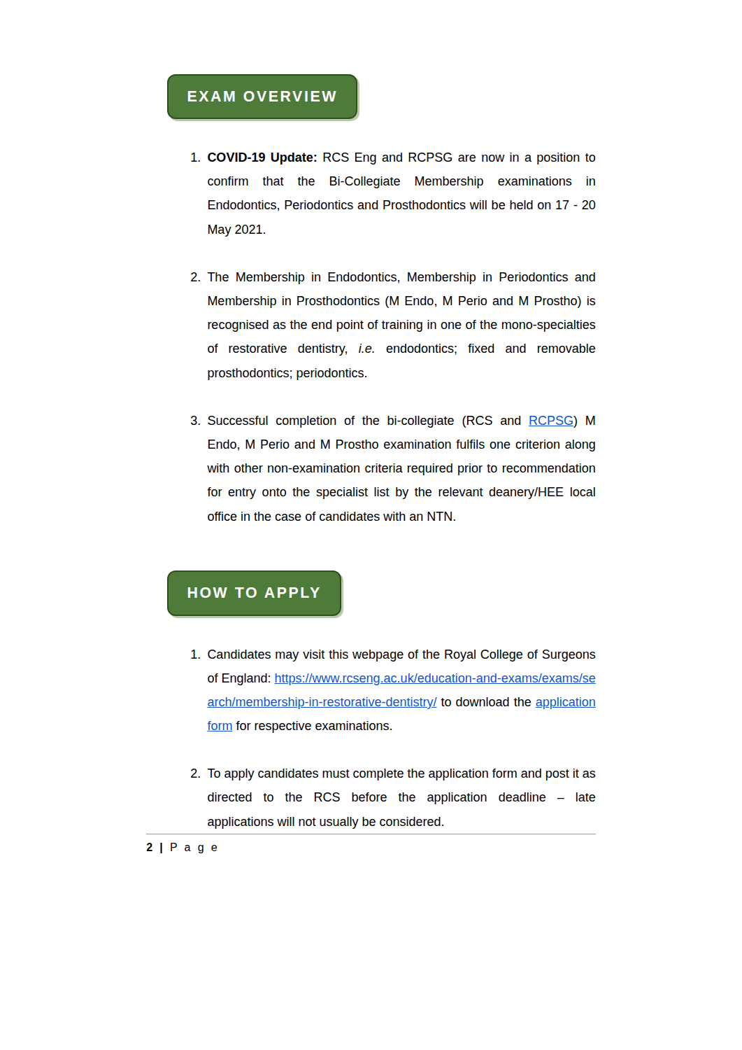EXAM OVERVIEW
COVID-19 Update: RCS Eng and RCPSG are now in a position to confirm that the Bi-Collegiate Membership examinations in Endodontics, Periodontics and Prosthodontics will be held on 17 - 20 May 2021.
The Membership in Endodontics, Membership in Periodontics and Membership in Prosthodontics (M Endo, M Perio and M Prostho) is recognised as the end point of training in one of the mono-specialties of restorative dentistry, i.e. endodontics; fixed and removable prosthodontics; periodontics.
Successful completion of the bi-collegiate (RCS and RCPSG) M Endo, M Perio and M Prostho examination fulfils one criterion along with other non-examination criteria required prior to recommendation for entry onto the specialist list by the relevant deanery/HEE local office in the case of candidates with an NTN.
HOW TO APPLY
Candidates may visit this webpage of the Royal College of Surgeons of England: https://www.rcseng.ac.uk/education-and-exams/exams/search/membership-in-restorative-dentistry/ to download the application form for respective examinations.
To apply candidates must complete the application form and post it as directed to the RCS before the application deadline – late applications will not usually be considered.
2 | P a g e